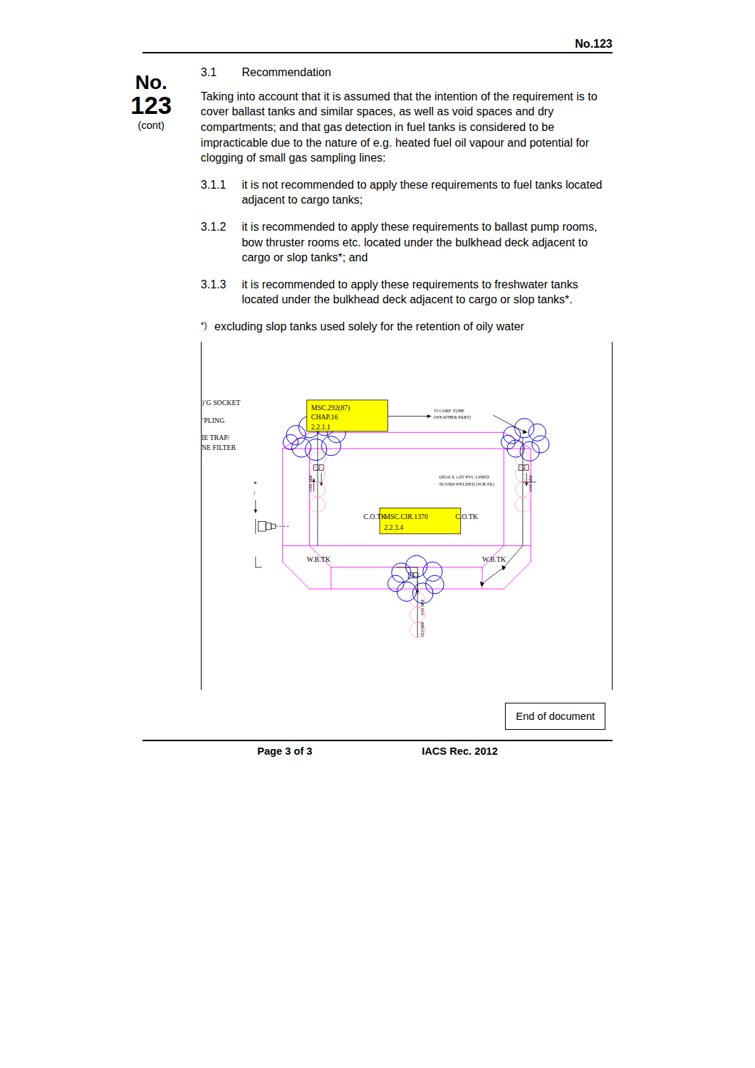No.123
No. 123 (cont)
3.1 Recommendation
Taking into account that it is assumed that the intention of the requirement is to cover ballast tanks and similar spaces, as well as void spaces and dry compartments; and that gas detection in fuel tanks is considered to be impracticable due to the nature of e.g. heated fuel oil vapour and potential for clogging of small gas sampling lines:
3.1.1
it is not recommended to apply these requirements to fuel tanks located adjacent to cargo tanks;
3.1.2
it is recommended to apply these requirements to ballast pump rooms, bow thruster rooms etc. located under the bulkhead deck adjacent to cargo or slop tanks*; and
3.1.3
it is recommended to apply these requirements to freshwater tanks located under the bulkhead deck adjacent to cargo or slop tanks*.
*)
excluding slop tanks used solely for the retention of oily water
* ) 1000 MM 1000 MM 1000 MM 1500MM MSC.292(87) CHAP.16 2.2.1.1 MSC.CIR.1370 2.2.3.4 TI CORE TUBE (WEATHER PART) OD10 X 1.0T PVC LINED SUS304 WELDED (W.B.TK) )’G SOCKET ’PLING IE TRAP/ NE FILTER C.O.TK C.O.TK W.B.TK W.B.TK
End of document
Page 3 of 3 IACS Rec. 2012